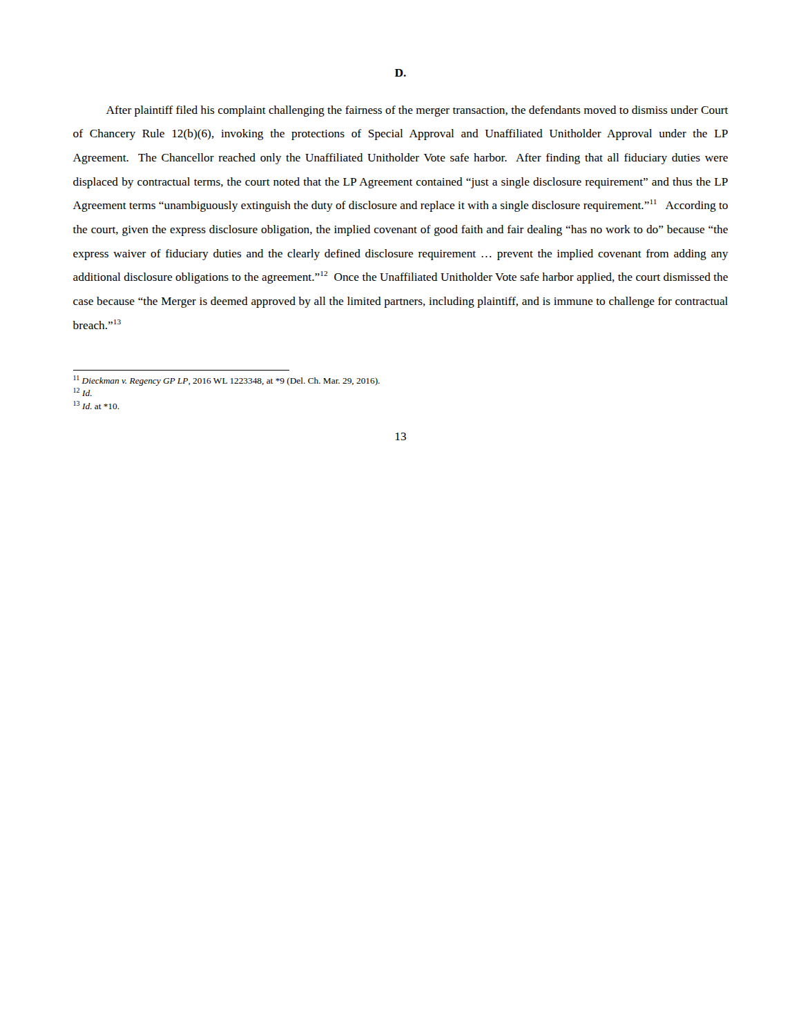D.
After plaintiff filed his complaint challenging the fairness of the merger transaction, the defendants moved to dismiss under Court of Chancery Rule 12(b)(6), invoking the protections of Special Approval and Unaffiliated Unitholder Approval under the LP Agreement. The Chancellor reached only the Unaffiliated Unitholder Vote safe harbor. After finding that all fiduciary duties were displaced by contractual terms, the court noted that the LP Agreement contained “just a single disclosure requirement” and thus the LP Agreement terms “unambiguously extinguish the duty of disclosure and replace it with a single disclosure requirement.”11 According to the court, given the express disclosure obligation, the implied covenant of good faith and fair dealing “has no work to do” because “the express waiver of fiduciary duties and the clearly defined disclosure requirement … prevent the implied covenant from adding any additional disclosure obligations to the agreement.”12 Once the Unaffiliated Unitholder Vote safe harbor applied, the court dismissed the case because “the Merger is deemed approved by all the limited partners, including plaintiff, and is immune to challenge for contractual breach.”13
11 Dieckman v. Regency GP LP, 2016 WL 1223348, at *9 (Del. Ch. Mar. 29, 2016).
12 Id.
13 Id. at *10.
13